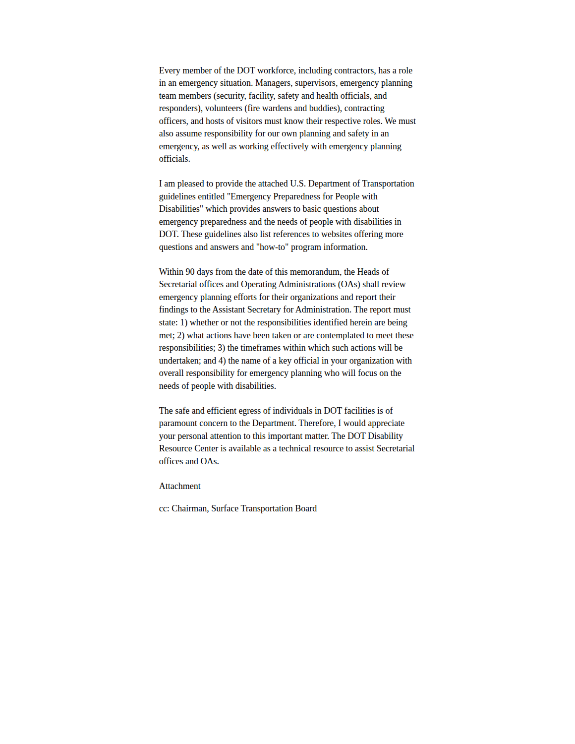Every member of the DOT workforce, including contractors, has a role in an emergency situation. Managers, supervisors, emergency planning team members (security, facility, safety and health officials, and responders), volunteers (fire wardens and buddies), contracting officers, and hosts of visitors must know their respective roles. We must also assume responsibility for our own planning and safety in an emergency, as well as working effectively with emergency planning officials.
I am pleased to provide the attached U.S. Department of Transportation guidelines entitled "Emergency Preparedness for People with Disabilities" which provides answers to basic questions about emergency preparedness and the needs of people with disabilities in DOT. These guidelines also list references to websites offering more questions and answers and "how-to" program information.
Within 90 days from the date of this memorandum, the Heads of Secretarial offices and Operating Administrations (OAs) shall review emergency planning efforts for their organizations and report their findings to the Assistant Secretary for Administration. The report must state: 1) whether or not the responsibilities identified herein are being met; 2) what actions have been taken or are contemplated to meet these responsibilities; 3) the timeframes within which such actions will be undertaken; and 4) the name of a key official in your organization with overall responsibility for emergency planning who will focus on the needs of people with disabilities.
The safe and efficient egress of individuals in DOT facilities is of paramount concern to the Department. Therefore, I would appreciate your personal attention to this important matter. The DOT Disability Resource Center is available as a technical resource to assist Secretarial offices and OAs.
Attachment
cc: Chairman, Surface Transportation Board